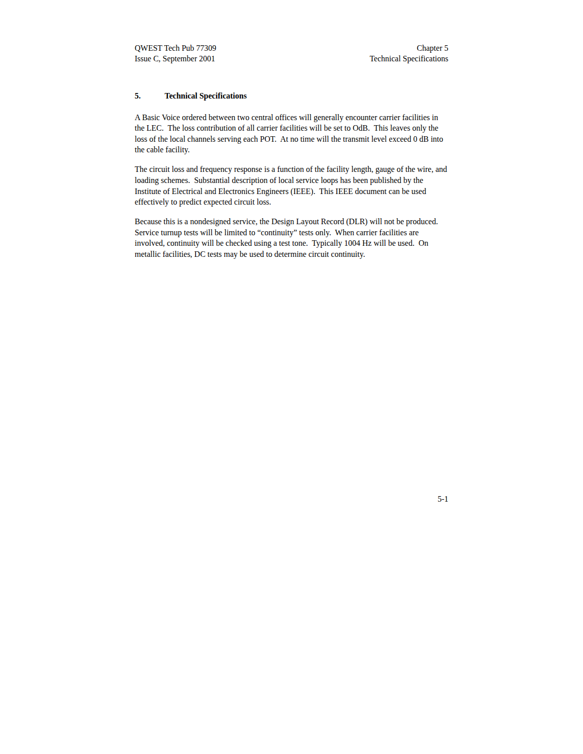| QWEST Tech Pub 77309 | Chapter 5 |
| Issue C, September 2001 | Technical Specifications |
5. Technical Specifications
A Basic Voice ordered between two central offices will generally encounter carrier facilities in the LEC. The loss contribution of all carrier facilities will be set to OdB. This leaves only the loss of the local channels serving each POT. At no time will the transmit level exceed 0 dB into the cable facility.
The circuit loss and frequency response is a function of the facility length, gauge of the wire, and loading schemes. Substantial description of local service loops has been published by the Institute of Electrical and Electronics Engineers (IEEE). This IEEE document can be used effectively to predict expected circuit loss.
Because this is a nondesigned service, the Design Layout Record (DLR) will not be produced. Service turnup tests will be limited to “continuity” tests only. When carrier facilities are involved, continuity will be checked using a test tone. Typically 1004 Hz will be used. On metallic facilities, DC tests may be used to determine circuit continuity.
5-1